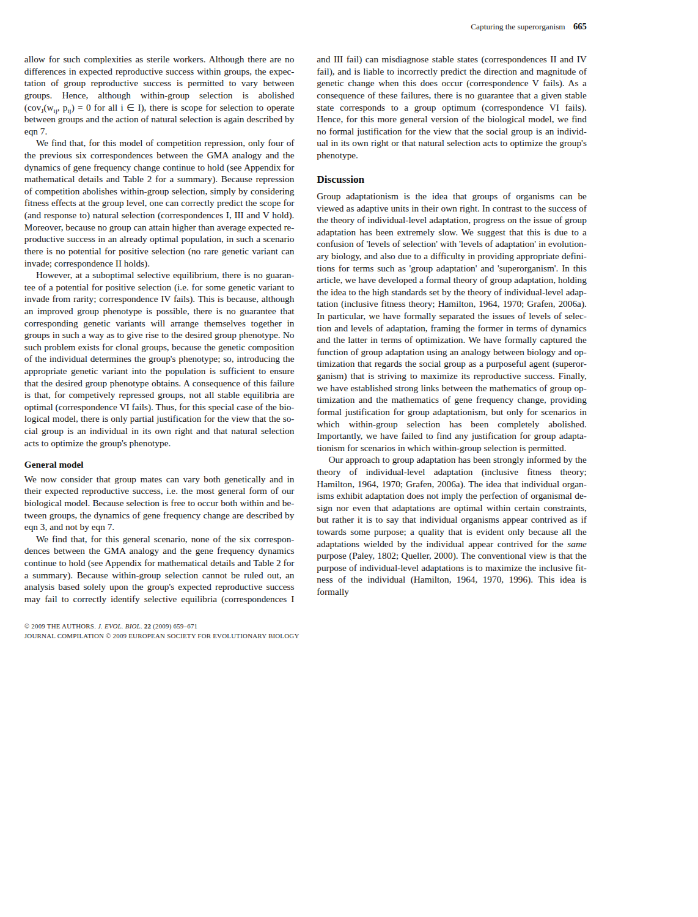Capturing the superorganism 665
allow for such complexities as sterile workers. Although there are no differences in expected reproductive success within groups, the expectation of group reproductive success is permitted to vary between groups. Hence, although within-group selection is abolished (covJ(wij, pij) = 0 for all i ∈ I), there is scope for selection to operate between groups and the action of natural selection is again described by eqn 7.
We find that, for this model of competition repression, only four of the previous six correspondences between the GMA analogy and the dynamics of gene frequency change continue to hold (see Appendix for mathematical details and Table 2 for a summary). Because repression of competition abolishes within-group selection, simply by considering fitness effects at the group level, one can correctly predict the scope for (and response to) natural selection (correspondences I, III and V hold). Moreover, because no group can attain higher than average expected reproductive success in an already optimal population, in such a scenario there is no potential for positive selection (no rare genetic variant can invade; correspondence II holds).
However, at a suboptimal selective equilibrium, there is no guarantee of a potential for positive selection (i.e. for some genetic variant to invade from rarity; correspondence IV fails). This is because, although an improved group phenotype is possible, there is no guarantee that corresponding genetic variants will arrange themselves together in groups in such a way as to give rise to the desired group phenotype. No such problem exists for clonal groups, because the genetic composition of the individual determines the group's phenotype; so, introducing the appropriate genetic variant into the population is sufficient to ensure that the desired group phenotype obtains. A consequence of this failure is that, for competively repressed groups, not all stable equilibria are optimal (correspondence VI fails). Thus, for this special case of the biological model, there is only partial justification for the view that the social group is an individual in its own right and that natural selection acts to optimize the group's phenotype.
General model
We now consider that group mates can vary both genetically and in their expected reproductive success, i.e. the most general form of our biological model. Because selection is free to occur both within and between groups, the dynamics of gene frequency change are described by eqn 3, and not by eqn 7.
We find that, for this general scenario, none of the six correspondences between the GMA analogy and the gene frequency dynamics continue to hold (see Appendix for mathematical details and Table 2 for a summary). Because within-group selection cannot be ruled out, an analysis based solely upon the group's expected reproductive success may fail to correctly identify selective equilibria (correspondences I and III fail) can misdiagnose stable states (correspondences II and IV fail), and is liable to incorrectly predict the direction and magnitude of genetic change when this does occur (correspondence V fails). As a consequence of these failures, there is no guarantee that a given stable state corresponds to a group optimum (correspondence VI fails). Hence, for this more general version of the biological model, we find no formal justification for the view that the social group is an individual in its own right or that natural selection acts to optimize the group's phenotype.
Discussion
Group adaptationism is the idea that groups of organisms can be viewed as adaptive units in their own right. In contrast to the success of the theory of individual-level adaptation, progress on the issue of group adaptation has been extremely slow. We suggest that this is due to a confusion of 'levels of selection' with 'levels of adaptation' in evolutionary biology, and also due to a difficulty in providing appropriate definitions for terms such as 'group adaptation' and 'superorganism'. In this article, we have developed a formal theory of group adaptation, holding the idea to the high standards set by the theory of individual-level adaptation (inclusive fitness theory; Hamilton, 1964, 1970; Grafen, 2006a). In particular, we have formally separated the issues of levels of selection and levels of adaptation, framing the former in terms of dynamics and the latter in terms of optimization. We have formally captured the function of group adaptation using an analogy between biology and optimization that regards the social group as a purposeful agent (superorganism) that is striving to maximize its reproductive success. Finally, we have established strong links between the mathematics of group optimization and the mathematics of gene frequency change, providing formal justification for group adaptationism, but only for scenarios in which within-group selection has been completely abolished. Importantly, we have failed to find any justification for group adaptationism for scenarios in which within-group selection is permitted.
Our approach to group adaptation has been strongly informed by the theory of individual-level adaptation (inclusive fitness theory; Hamilton, 1964, 1970; Grafen, 2006a). The idea that individual organisms exhibit adaptation does not imply the perfection of organismal design nor even that adaptations are optimal within certain constraints, but rather it is to say that individual organisms appear contrived as if towards some purpose; a quality that is evident only because all the adaptations wielded by the individual appear contrived for the same purpose (Paley, 1802; Queller, 2000). The conventional view is that the purpose of individual-level adaptations is to maximize the inclusive fitness of the individual (Hamilton, 1964, 1970, 1996). This idea is formally
© 2009 THE AUTHORS. J. EVOL. BIOL. 22 (2009) 659–671
JOURNAL COMPILATION © 2009 EUROPEAN SOCIETY FOR EVOLUTIONARY BIOLOGY